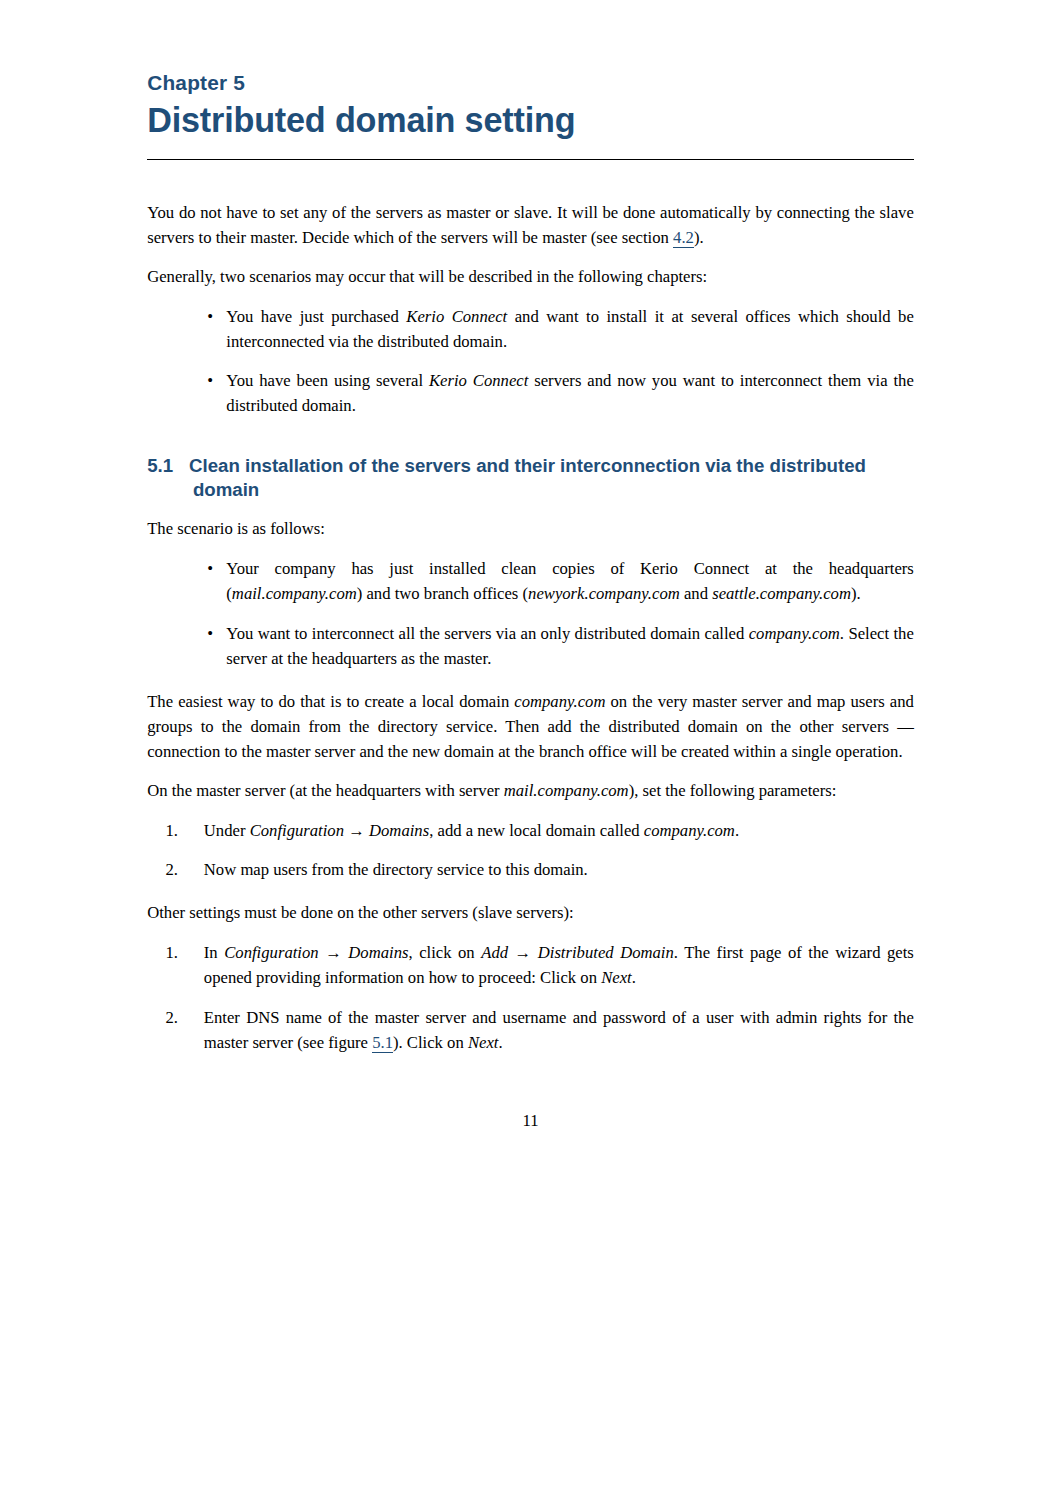Chapter 5
Distributed domain setting
You do not have to set any of the servers as master or slave. It will be done automatically by connecting the slave servers to their master. Decide which of the servers will be master (see section 4.2).
Generally, two scenarios may occur that will be described in the following chapters:
You have just purchased Kerio Connect and want to install it at several offices which should be interconnected via the distributed domain.
You have been using several Kerio Connect servers and now you want to interconnect them via the distributed domain.
5.1 Clean installation of the servers and their interconnection via the distributed domain
The scenario is as follows:
Your company has just installed clean copies of Kerio Connect at the headquarters (mail.company.com) and two branch offices (newyork.company.com and seattle.company.com).
You want to interconnect all the servers via an only distributed domain called company.com. Select the server at the headquarters as the master.
The easiest way to do that is to create a local domain company.com on the very master server and map users and groups to the domain from the directory service. Then add the distributed domain on the other servers — connection to the master server and the new domain at the branch office will be created within a single operation.
On the master server (at the headquarters with server mail.company.com), set the following parameters:
Under Configuration → Domains, add a new local domain called company.com.
Now map users from the directory service to this domain.
Other settings must be done on the other servers (slave servers):
In Configuration → Domains, click on Add → Distributed Domain. The first page of the wizard gets opened providing information on how to proceed: Click on Next.
Enter DNS name of the master server and username and password of a user with admin rights for the master server (see figure 5.1). Click on Next.
11